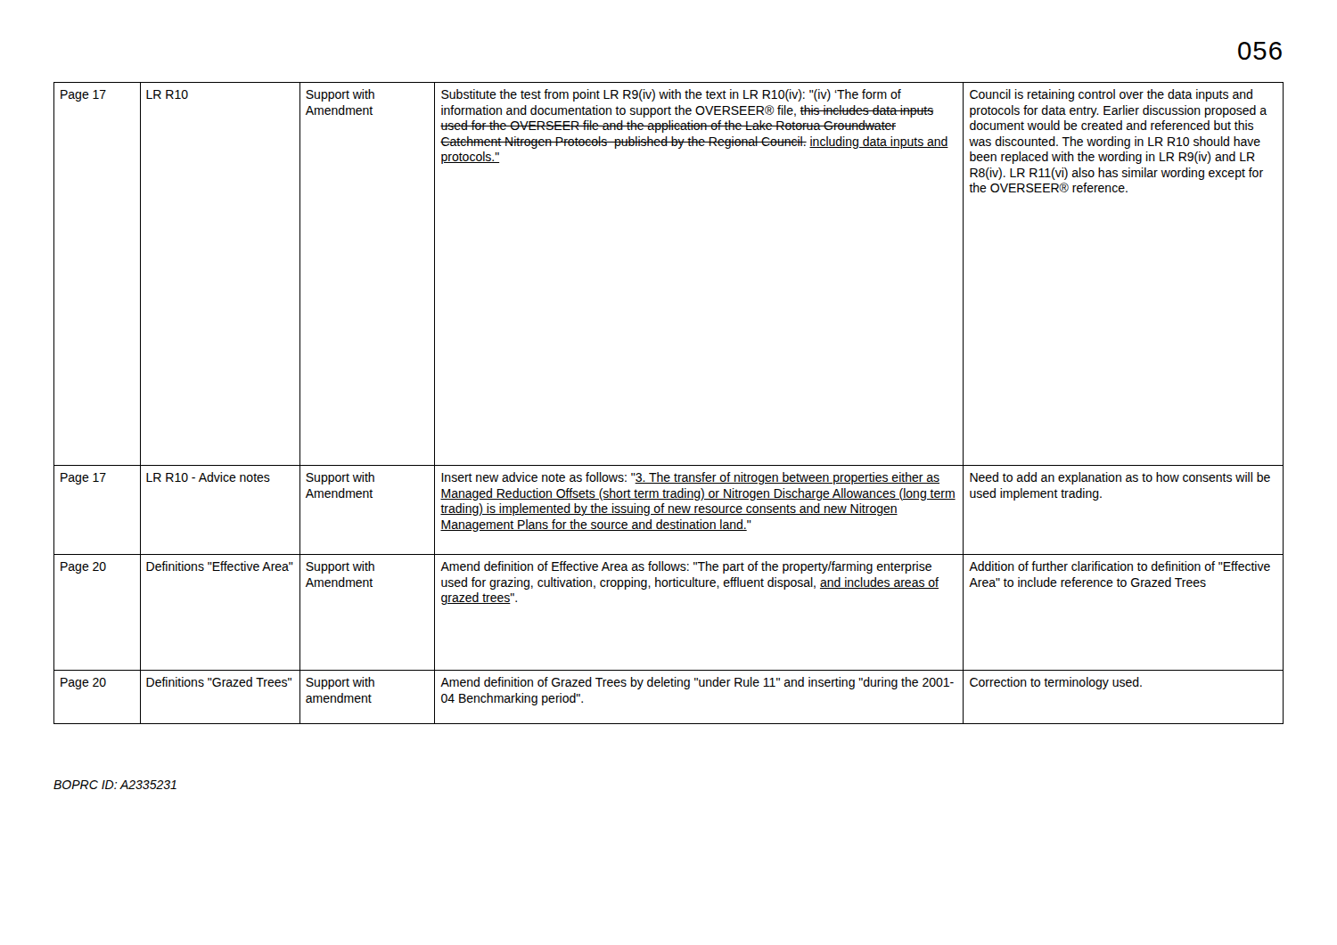056
| Page 17 | LR R10 | Support with Amendment | Substitute the test from point LR R9(iv) with the text in LR R10(iv): "(iv) ‘The form of information and documentation to support the OVERSEER® file, this includes data inputs used for the OVERSEER file and the application of the Lake Rotorua Groundwater Catchment Nitrogen Protocols published by the Regional Council. including data inputs and protocols." | Council is retaining control over the data inputs and protocols for data entry. Earlier discussion proposed a document would be created and referenced but this was discounted. The wording in LR R10 should have been replaced with the wording in LR R9(iv) and LR R8(iv). LR R11(vi) also has similar wording except for the OVERSEER® reference. |
| Page 17 | LR R10 - Advice notes | Support with Amendment | Insert new advice note as follows: " 3. The transfer of nitrogen between properties either as Managed Reduction Offsets (short term trading) or Nitrogen Discharge Allowances (long term trading) is implemented by the issuing of new resource consents and new Nitrogen Management Plans for the source and destination land. " | Need to add an explanation as to how consents will be used implement trading. |
| Page 20 | Definitions "Effective Area" | Support with Amendment | Amend definition of Effective Area as follows: "The part of the property/farming enterprise used for grazing, cultivation, cropping, horticulture, effluent disposal, and includes areas of grazed trees ". | Addition of further clarification to definition of "Effective Area" to include reference to Grazed Trees |
| Page 20 | Definitions "Grazed Trees" | Support with amendment | Amend definition of Grazed Trees by deleting "under Rule 11" and inserting "during the 2001-04 Benchmarking period". | Correction to terminology used. |
BOPRC ID: A2335231